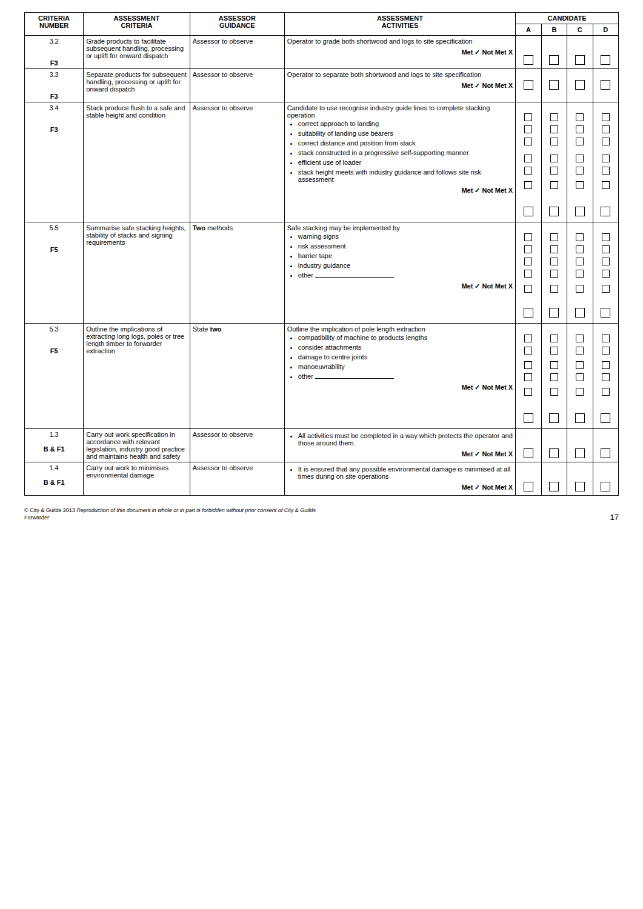| CRITERIA NUMBER | ASSESSMENT CRITERIA | ASSESSOR GUIDANCE | ASSESSMENT ACTIVITIES | CANDIDATE |
| --- | --- | --- | --- | --- |
| A | B | C | D |
| 3.2 F3 | Grade products to facilitate subsequent handling, processing or uplift for onward dispatch | Assessor to observe | Operator to grade both shortwood and logs to site specification Met ✓ Not Met X | | | | |
| 3.3 F3 | Separate products for subsequent handling, processing or uplift for onward dispatch | Assessor to observe | Operator to separate both shortwood and logs to site specification Met ✓ Not Met X | | | | |
| 3.4 F3 | Stack produce flush to a safe and stable height and condition | Assessor to observe | Candidate to use recognise industry guide lines to complete stacking operation correct approach to landing suitability of landing use bearers correct distance and position from stack stack constructed in a progressive self-supporting manner efficient use of loader stack height meets with industry guidance and follows site risk assessment Met ✓ Not Met X | | | | |
| 5.5 F5 | Summarise safe stacking heights, stability of stacks and signing requirements | Two methods | Safe stacking may be implemented by warning signs risk assessment barrier tape industry guidance other Met ✓ Not Met X | | | | |
| 5.3 F5 | Outline the implications of extracting long logs, poles or tree length timber to forwarder extraction | State two | Outline the implication of pole length extraction compatibility of machine to products lengths consider attachments damage to centre joints manoeuvrability other Met ✓ Not Met X | | | | |
| 1.3 B & F1 | Carry out work specification in accordance with relevant legislation, industry good practice and maintains health and safety | Assessor to observe | All activities must be completed in a way which protects the operator and those around them. Met ✓ Not Met X | | | | |
| 1.4 B & F1 | Carry out work to minimises environmental damage | Assessor to observe | It is ensured that any possible environmental damage is minimised at all times during on site operations Met ✓ Not Met X | | | | |
© City & Guilds 2013 Reproduction of this document in whole or in part is forbidden without prior consent of City & Guilds
Forwarder
17